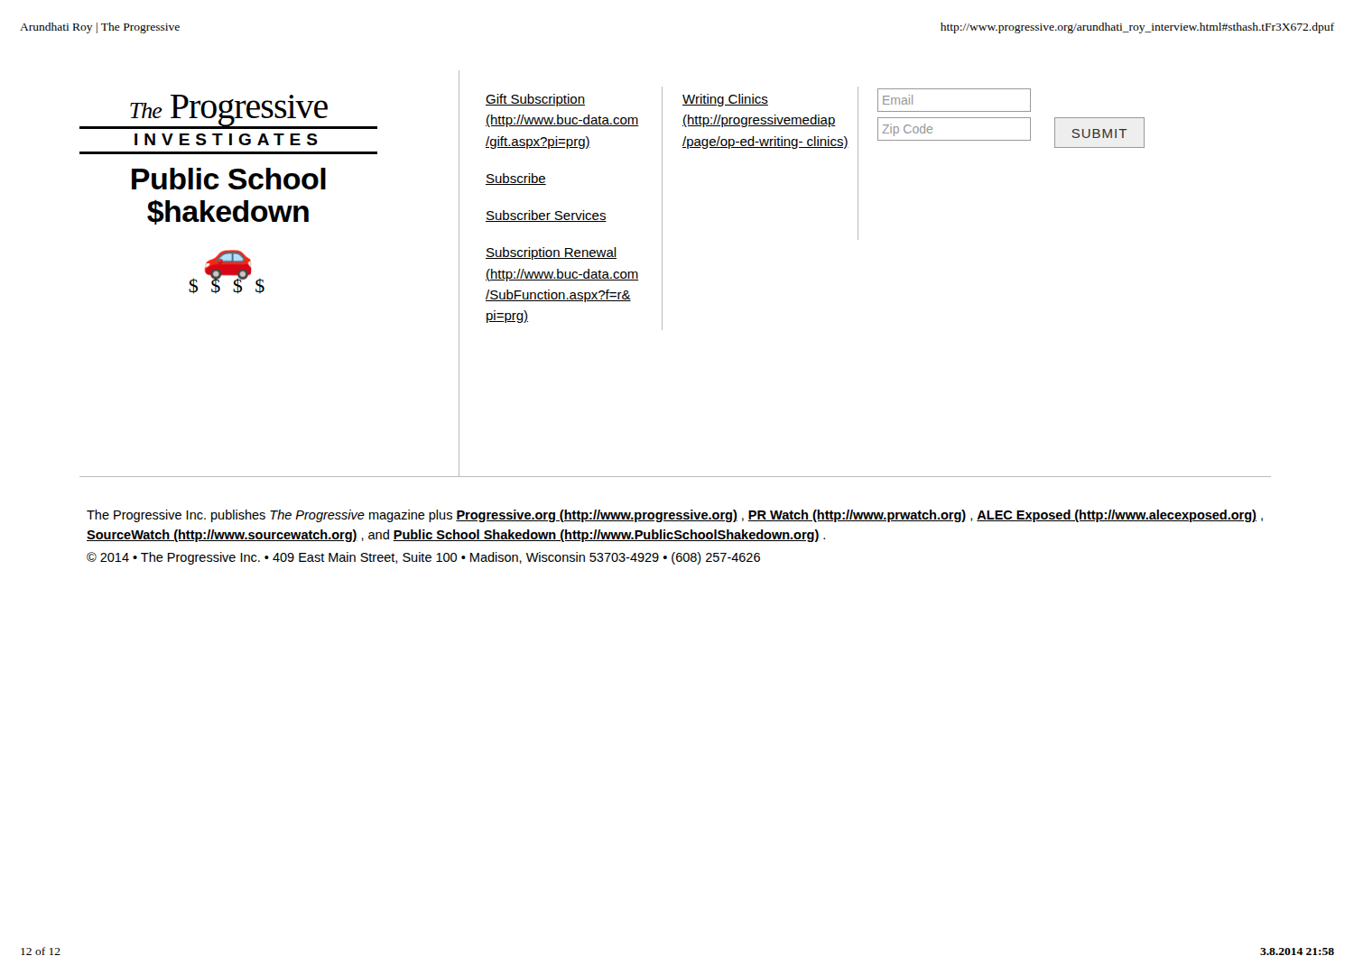Arundhati Roy | The Progressive
http://www.progressive.org/arundhati_roy_interview.html#sthash.tFr3X672.dpuf
The Progressive
INVESTIGATES
Public School
$hakedown
🚗 $ $ $ $
Gift Subscription (http://www.buc-data.com /gift.aspx?pi=prg)
Subscribe
Subscriber Services
Subscription Renewal (http://www.buc-data.com /SubFunction.aspx?f=r& pi=prg)
Writing Clinics (http://progressivemediap /page/op-ed-writing- clinics)
SUBMIT
The Progressive Inc. publishes The Progressive magazine plus Progressive.org (http://www.progressive.org) , PR Watch (http://www.prwatch.org) , ALEC Exposed (http://www.alecexposed.org) , SourceWatch (http://www.sourcewatch.org) , and Public School Shakedown (http://www.PublicSchoolShakedown.org) .
© 2014 • The Progressive Inc. • 409 East Main Street, Suite 100 • Madison, Wisconsin 53703-4929 • (608) 257-4626
12 of 12
3.8.2014 21:58